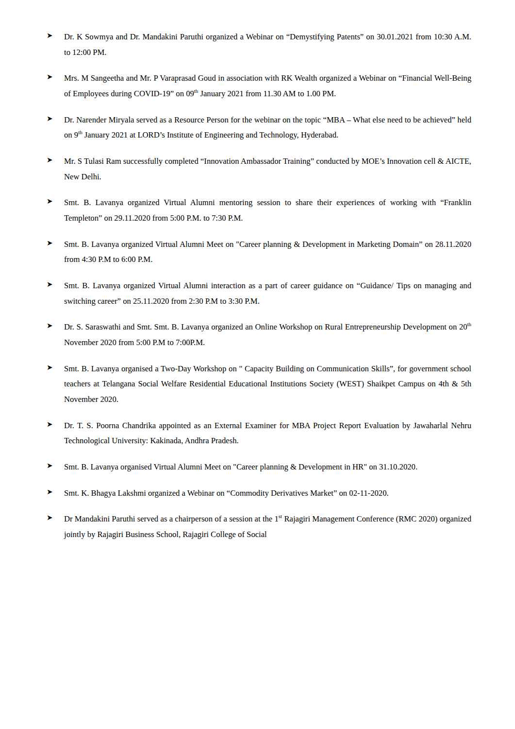Dr. K Sowmya and Dr. Mandakini Paruthi organized a Webinar on “Demystifying Patents” on 30.01.2021 from 10:30 A.M. to 12:00 PM.
Mrs. M Sangeetha and Mr. P Varaprasad Goud in association with RK Wealth organized a Webinar on “Financial Well-Being of Employees during COVID-19” on 09th January 2021 from 11.30 AM to 1.00 PM.
Dr. Narender Miryala served as a Resource Person for the webinar on the topic “MBA – What else need to be achieved” held on 9th January 2021 at LORD’s Institute of Engineering and Technology, Hyderabad.
Mr. S Tulasi Ram successfully completed “Innovation Ambassador Training” conducted by MOE’s Innovation cell & AICTE, New Delhi.
Smt. B. Lavanya organized Virtual Alumni mentoring session to share their experiences of working with “Franklin Templeton” on 29.11.2020 from 5:00 P.M. to 7:30 P.M.
Smt. B. Lavanya organized Virtual Alumni Meet on "Career planning & Development in Marketing Domain” on 28.11.2020 from 4:30 P.M to 6:00 P.M.
Smt. B. Lavanya organized Virtual Alumni interaction as a part of career guidance on “Guidance/ Tips on managing and switching career” on 25.11.2020 from 2:30 P.M to 3:30 P.M.
Dr. S. Saraswathi and Smt. Smt. B. Lavanya organized an Online Workshop on Rural Entrepreneurship Development on 20th November 2020 from 5:00 P.M to 7:00P.M.
Smt. B. Lavanya organised a Two-Day Workshop on " Capacity Building on Communication Skills”, for government school teachers at Telangana Social Welfare Residential Educational Institutions Society (WEST) Shaikpet Campus on 4th & 5th November 2020.
Dr. T. S. Poorna Chandrika appointed as an External Examiner for MBA Project Report Evaluation by Jawaharlal Nehru Technological University: Kakinada, Andhra Pradesh.
Smt. B. Lavanya organised Virtual Alumni Meet on "Career planning & Development in HR" on 31.10.2020.
Smt. K. Bhagya Lakshmi organized a Webinar on “Commodity Derivatives Market” on 02-11-2020.
Dr Mandakini Paruthi served as a chairperson of a session at the 1st Rajagiri Management Conference (RMC 2020) organized jointly by Rajagiri Business School, Rajagiri College of Social